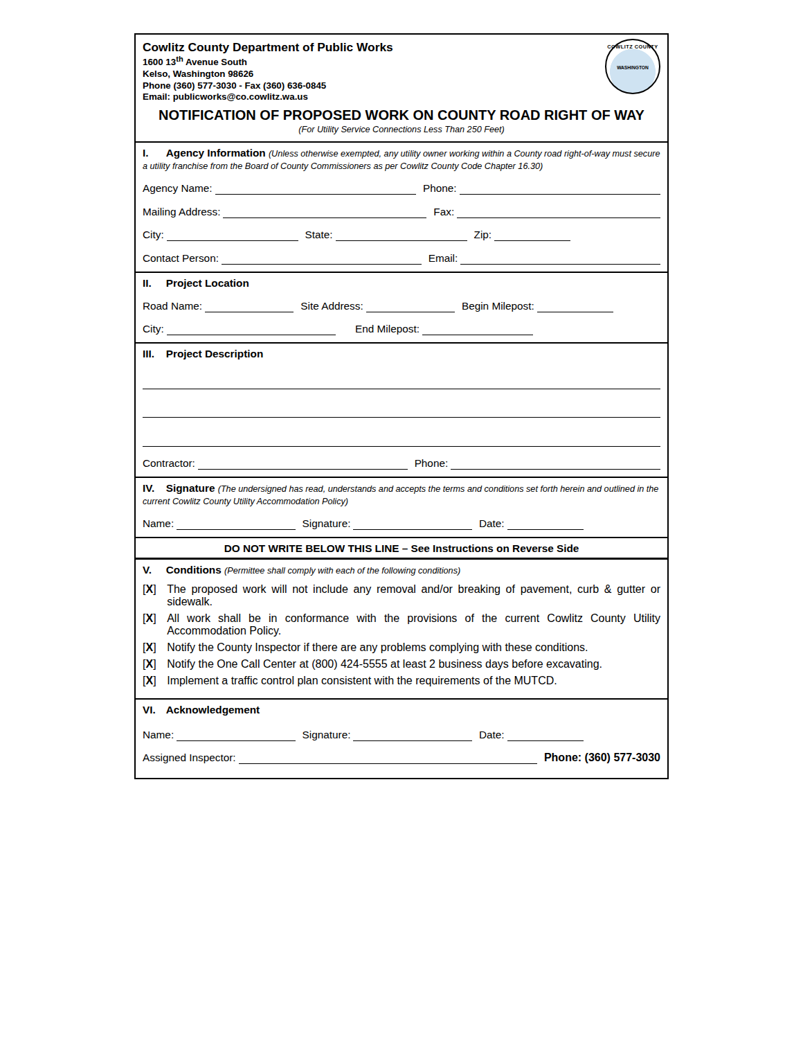Cowlitz County Department of Public Works
1600 13th Avenue South
Kelso, Washington 98626
Phone (360) 577-3030 - Fax (360) 636-0845
Email: publicworks@co.cowlitz.wa.us
COWLITZ COUNTY WASHINGTON
NOTIFICATION OF PROPOSED WORK ON COUNTY ROAD RIGHT OF WAY
(For Utility Service Connections Less Than 250 Feet)
I. Agency Information (Unless otherwise exempted, any utility owner working within a County road right-of-way must secure a utility franchise from the Board of County Commissioners as per Cowlitz County Code Chapter 16.30)
Agency Name:
Phone:
Mailing Address:
Fax:
City:
State:
Zip:
Contact Person:
Email:
II. Project Location
Road Name:
Site Address:
Begin Milepost:
City:
End Milepost:
III. Project Description
Contractor:
Phone:
IV. Signature (The undersigned has read, understands and accepts the terms and conditions set forth herein and outlined in the current Cowlitz County Utility Accommodation Policy)
Name:
Signature:
Date:
DO NOT WRITE BELOW THIS LINE – See Instructions on Reverse Side
V. Conditions (Permittee shall comply with each of the following conditions)
[X] The proposed work will not include any removal and/or breaking of pavement, curb & gutter or sidewalk.
[X] All work shall be in conformance with the provisions of the current Cowlitz County Utility Accommodation Policy.
[X] Notify the County Inspector if there are any problems complying with these conditions.
[X] Notify the One Call Center at (800) 424-5555 at least 2 business days before excavating.
[X] Implement a traffic control plan consistent with the requirements of the MUTCD.
VI. Acknowledgement
Name:
Signature:
Date:
Assigned Inspector:
Phone: (360) 577-3030